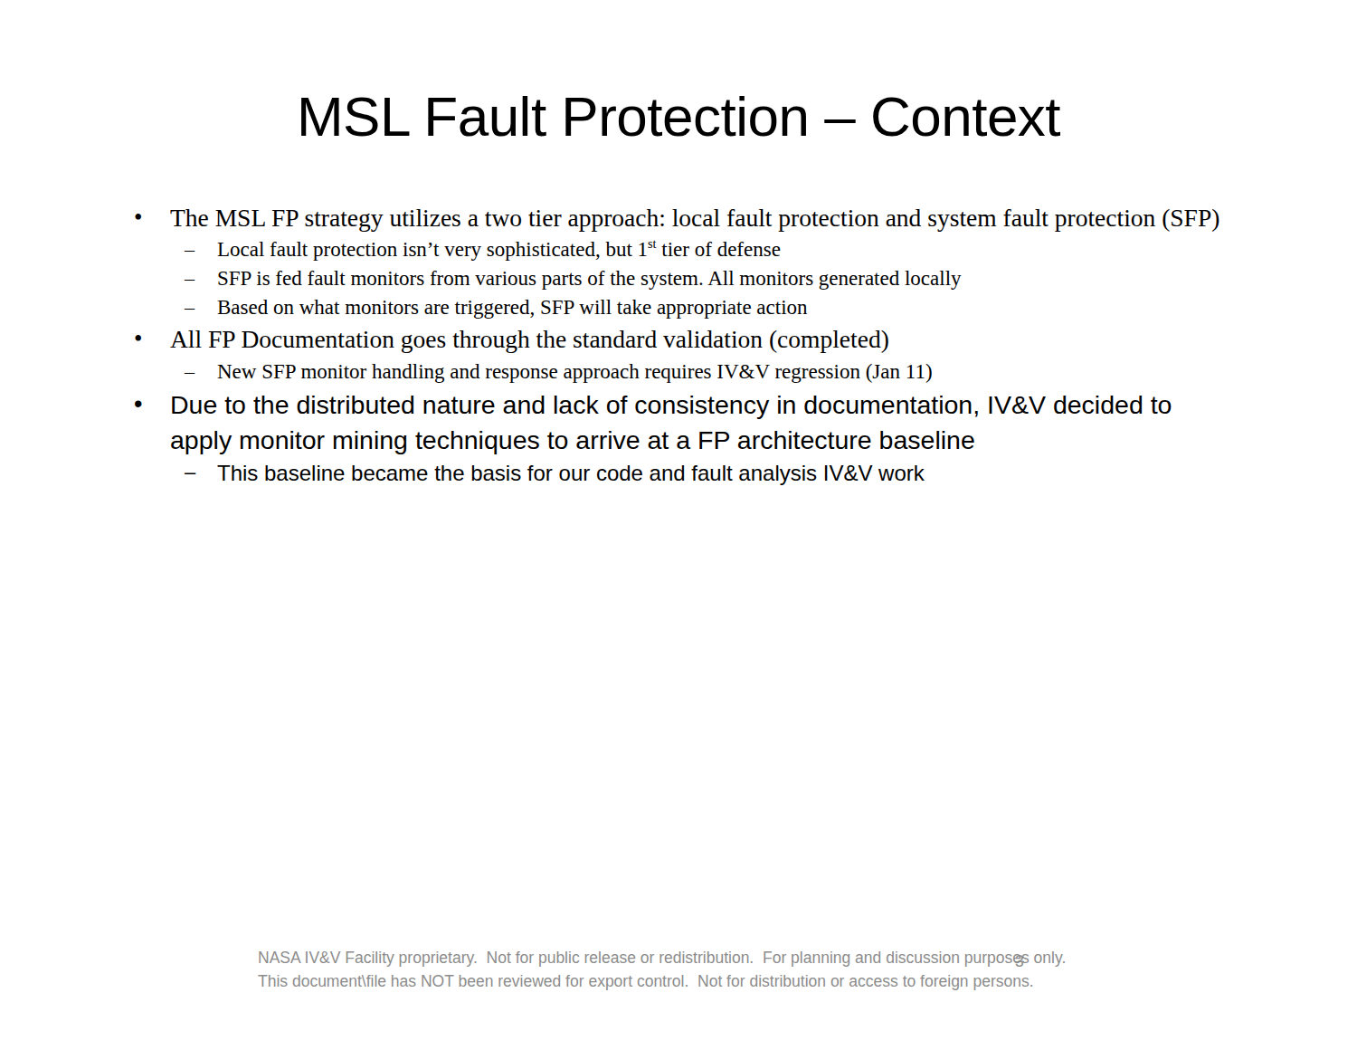MSL Fault Protection – Context
The MSL FP strategy utilizes a two tier approach: local fault protection and system fault protection (SFP)
Local fault protection isn’t very sophisticated, but 1st tier of defense
SFP is fed fault monitors from various parts of the system. All monitors generated locally
Based on what monitors are triggered, SFP will take appropriate action
All FP Documentation goes through the standard validation (completed)
New SFP monitor handling and response approach requires IV&V regression (Jan 11)
Due to the distributed nature and lack of consistency in documentation, IV&V decided to apply monitor mining techniques to arrive at a FP architecture baseline
This baseline became the basis for our code and fault analysis IV&V work
NASA IV&V Facility proprietary. Not for public release or redistribution. For planning and discussion purposes only. This document\file has NOT been reviewed for export control. Not for distribution or access to foreign persons.
3